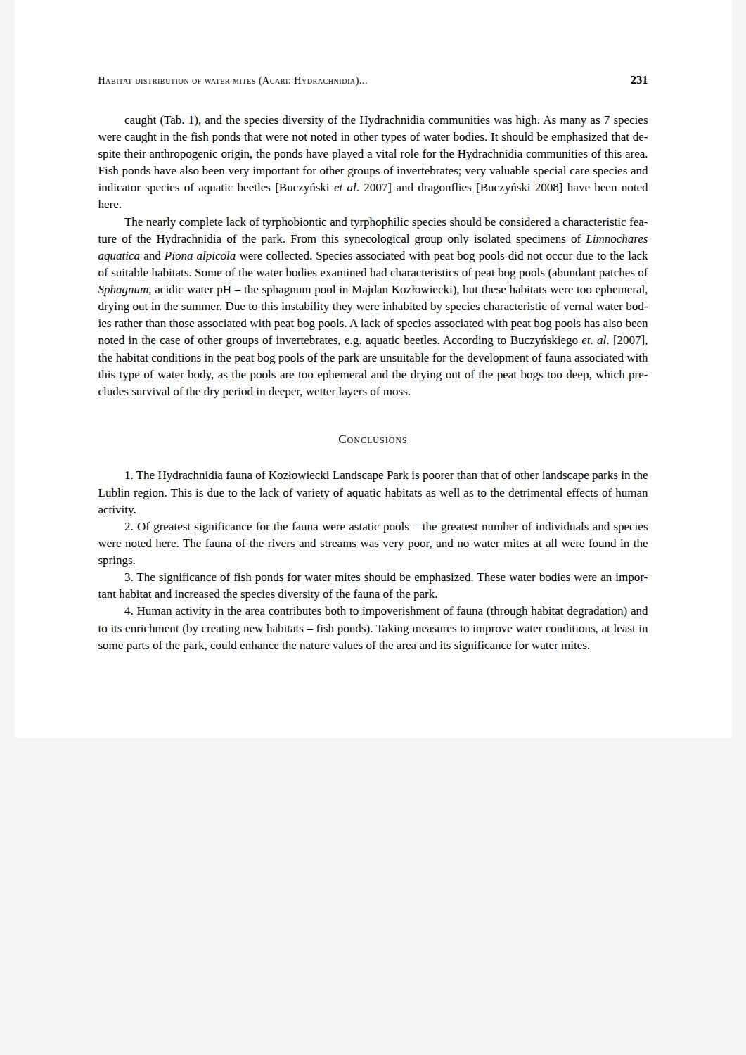Habitat distribution of water mites (Acari: Hydrachnidia)... 231
caught (Tab. 1), and the species diversity of the Hydrachnidia communities was high. As many as 7 species were caught in the fish ponds that were not noted in other types of water bodies. It should be emphasized that despite their anthropogenic origin, the ponds have played a vital role for the Hydrachnidia communities of this area. Fish ponds have also been very important for other groups of invertebrates; very valuable special care species and indicator species of aquatic beetles [Buczyński et al. 2007] and dragonflies [Buczyński 2008] have been noted here.
The nearly complete lack of tyrphobiontic and tyrphophilic species should be considered a characteristic feature of the Hydrachnidia of the park. From this synecological group only isolated specimens of Limnochares aquatica and Piona alpicola were collected. Species associated with peat bog pools did not occur due to the lack of suitable habitats. Some of the water bodies examined had characteristics of peat bog pools (abundant patches of Sphagnum, acidic water pH – the sphagnum pool in Majdan Kozłowiecki), but these habitats were too ephemeral, drying out in the summer. Due to this instability they were inhabited by species characteristic of vernal water bodies rather than those associated with peat bog pools. A lack of species associated with peat bog pools has also been noted in the case of other groups of invertebrates, e.g. aquatic beetles. According to Buczyńskiego et. al. [2007], the habitat conditions in the peat bog pools of the park are unsuitable for the development of fauna associated with this type of water body, as the pools are too ephemeral and the drying out of the peat bogs too deep, which precludes survival of the dry period in deeper, wetter layers of moss.
Conclusions
The Hydrachnidia fauna of Kozłowiecki Landscape Park is poorer than that of other landscape parks in the Lublin region. This is due to the lack of variety of aquatic habitats as well as to the detrimental effects of human activity.
Of greatest significance for the fauna were astatic pools – the greatest number of individuals and species were noted here. The fauna of the rivers and streams was very poor, and no water mites at all were found in the springs.
The significance of fish ponds for water mites should be emphasized. These water bodies were an important habitat and increased the species diversity of the fauna of the park.
Human activity in the area contributes both to impoverishment of fauna (through habitat degradation) and to its enrichment (by creating new habitats – fish ponds). Taking measures to improve water conditions, at least in some parts of the park, could enhance the nature values of the area and its significance for water mites.